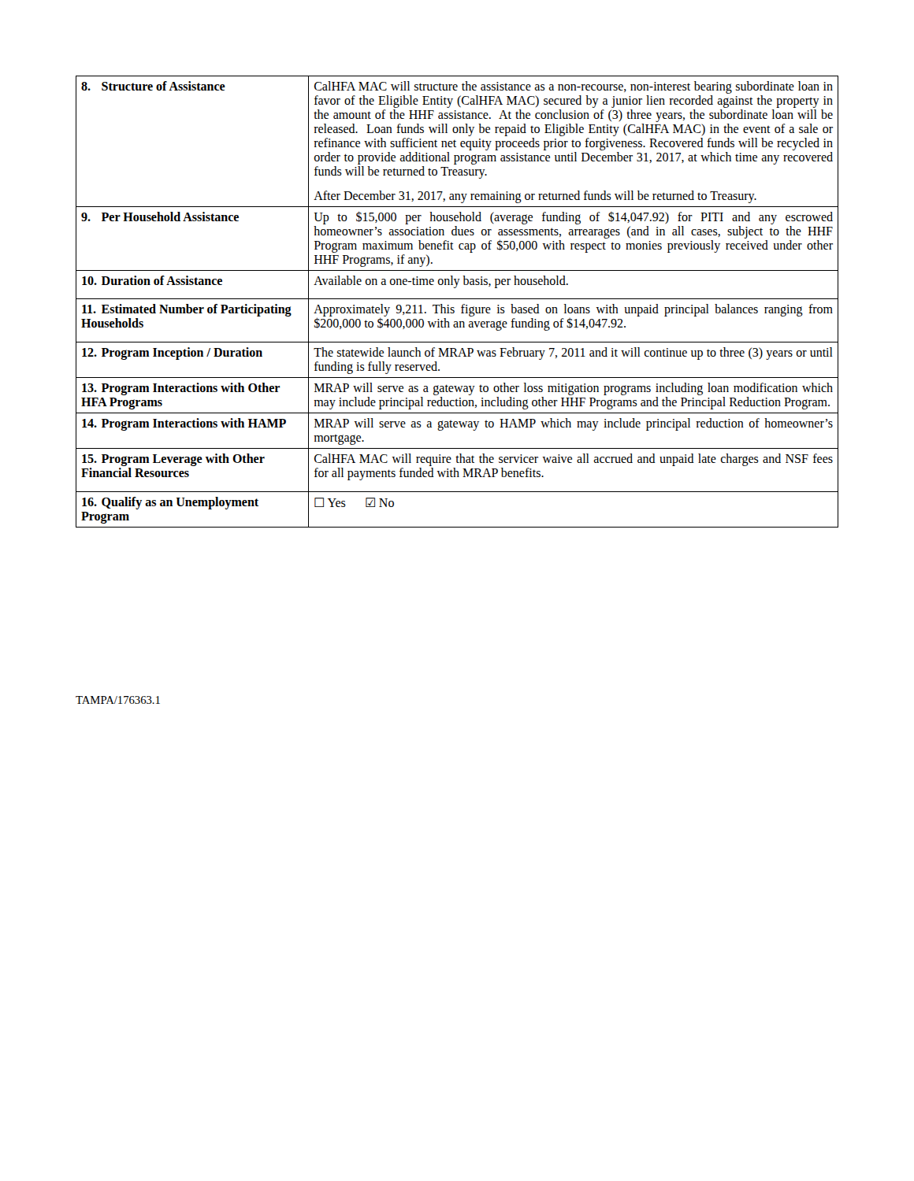| 8. Structure of Assistance | CalHFA MAC will structure the assistance as a non-recourse, non-interest bearing subordinate loan in favor of the Eligible Entity (CalHFA MAC) secured by a junior lien recorded against the property in the amount of the HHF assistance. At the conclusion of (3) three years, the subordinate loan will be released. Loan funds will only be repaid to Eligible Entity (CalHFA MAC) in the event of a sale or refinance with sufficient net equity proceeds prior to forgiveness. Recovered funds will be recycled in order to provide additional program assistance until December 31, 2017, at which time any recovered funds will be returned to Treasury. After December 31, 2017, any remaining or returned funds will be returned to Treasury. |
| 9. Per Household Assistance | Up to $15,000 per household (average funding of $14,047.92) for PITI and any escrowed homeowner’s association dues or assessments, arrearages (and in all cases, subject to the HHF Program maximum benefit cap of $50,000 with respect to monies previously received under other HHF Programs, if any). |
| 10. Duration of Assistance | Available on a one-time only basis, per household. |
| 11. Estimated Number of Participating Households | Approximately 9,211. This figure is based on loans with unpaid principal balances ranging from $200,000 to $400,000 with an average funding of $14,047.92. |
| 12. Program Inception / Duration | The statewide launch of MRAP was February 7, 2011 and it will continue up to three (3) years or until funding is fully reserved. |
| 13. Program Interactions with Other HFA Programs | MRAP will serve as a gateway to other loss mitigation programs including loan modification which may include principal reduction, including other HHF Programs and the Principal Reduction Program. |
| 14. Program Interactions with HAMP | MRAP will serve as a gateway to HAMP which may include principal reduction of homeowner’s mortgage. |
| 15. Program Leverage with Other Financial Resources | CalHFA MAC will require that the servicer waive all accrued and unpaid late charges and NSF fees for all payments funded with MRAP benefits. |
| 16. Qualify as an Unemployment Program | ☐ Yes ☑ No |
TAMPA/176363.1